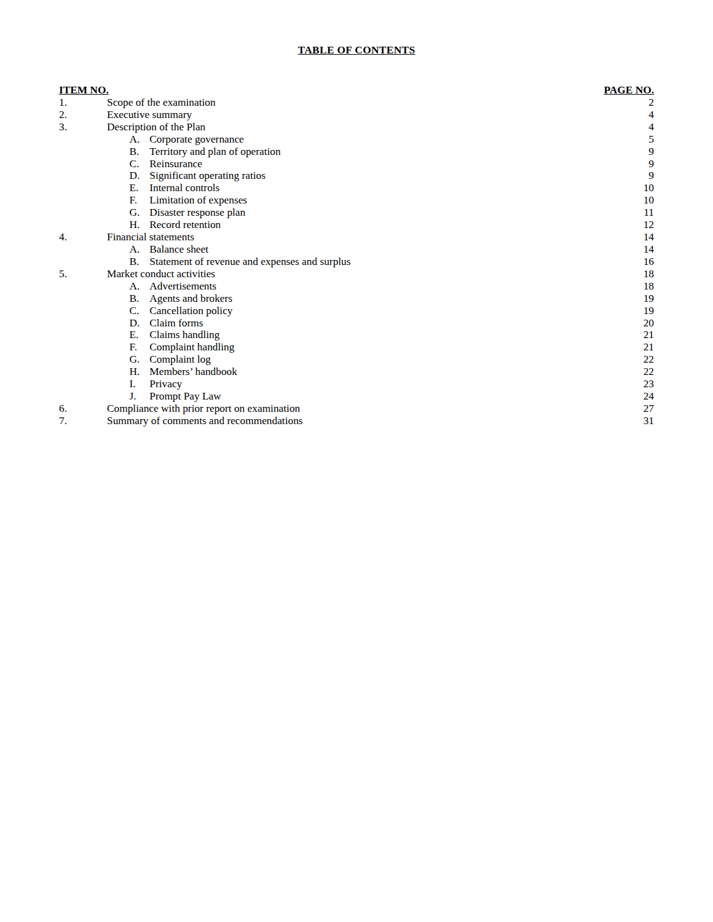TABLE OF CONTENTS
| ITEM NO. | PAGE NO. |
| 1. | Scope of the examination | 2 |
| 2. | Executive summary | 4 |
| 3. | Description of the Plan | 4 |
| | A. Corporate governance | 5 |
| | B. Territory and plan of operation | 9 |
| | C. Reinsurance | 9 |
| | D. Significant operating ratios | 9 |
| | E. Internal controls | 10 |
| | F. Limitation of expenses | 10 |
| | G. Disaster response plan | 11 |
| | H. Record retention | 12 |
| 4. | Financial statements | 14 |
| | A. Balance sheet | 14 |
| | B. Statement of revenue and expenses and surplus | 16 |
| 5. | Market conduct activities | 18 |
| | A. Advertisements | 18 |
| | B. Agents and brokers | 19 |
| | C. Cancellation policy | 19 |
| | D. Claim forms | 20 |
| | E. Claims handling | 21 |
| | F. Complaint handling | 21 |
| | G. Complaint log | 22 |
| | H. Members’ handbook | 22 |
| | I. Privacy | 23 |
| | J. Prompt Pay Law | 24 |
| 6. | Compliance with prior report on examination | 27 |
| 7. | Summary of comments and recommendations | 31 |